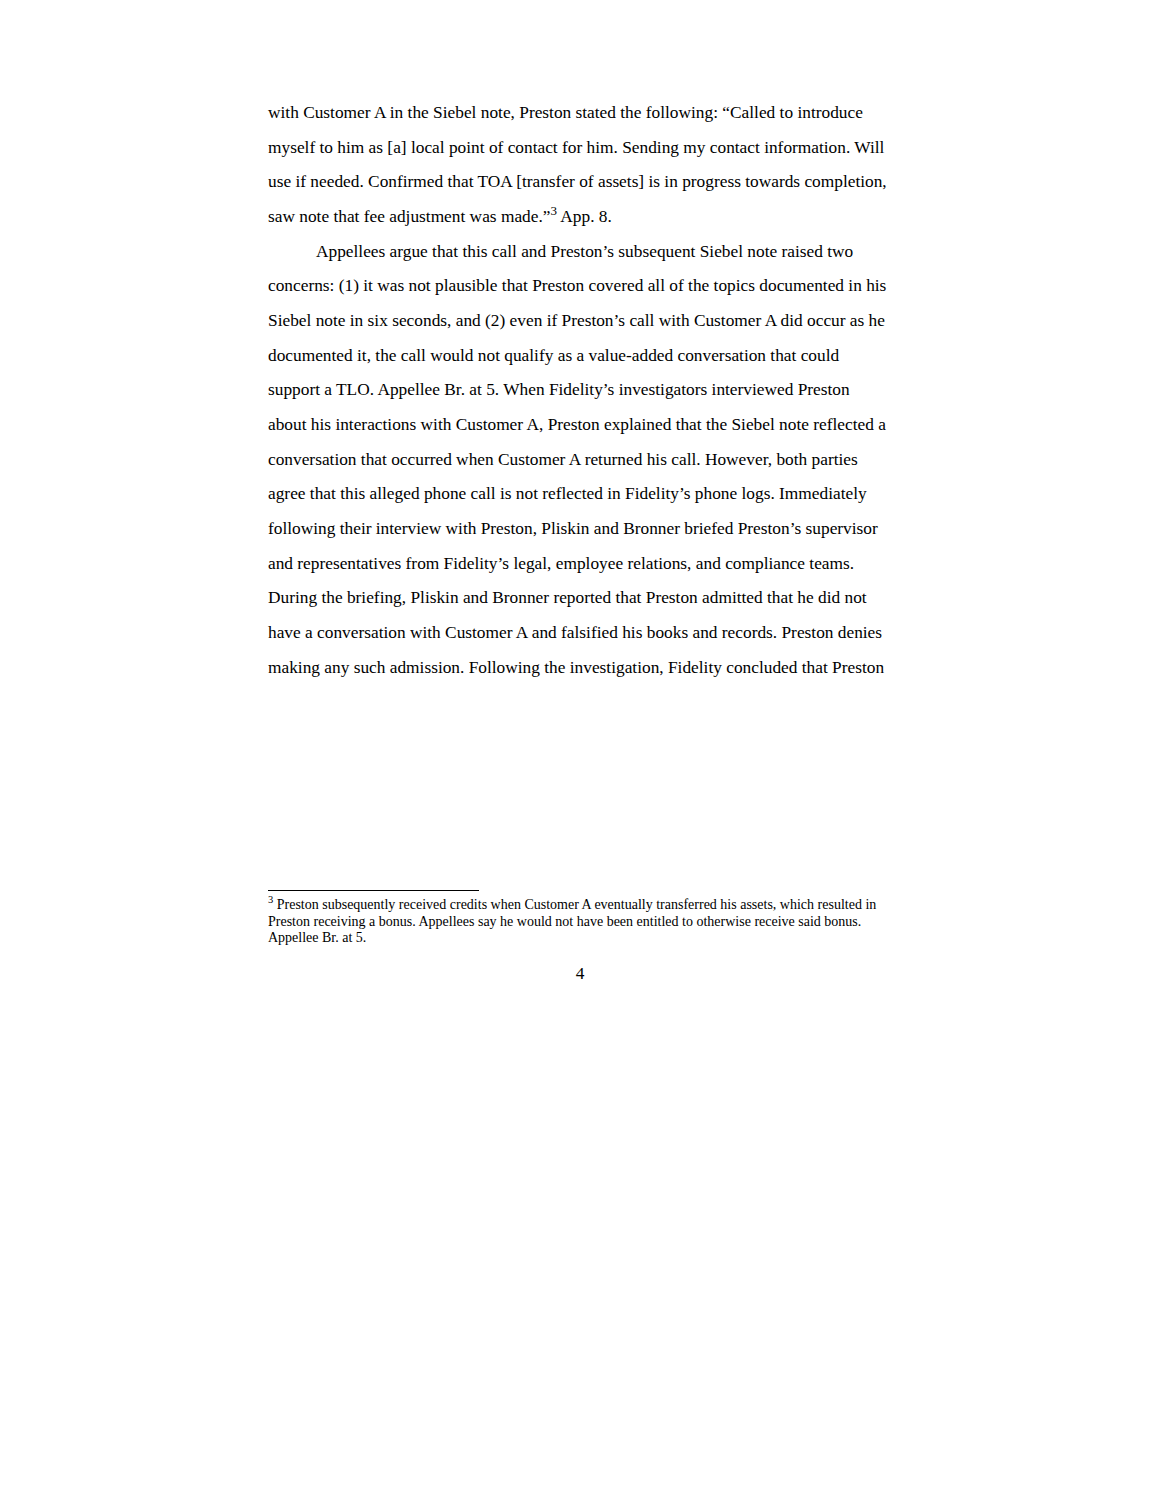with Customer A in the Siebel note, Preston stated the following: “Called to introduce myself to him as [a] local point of contact for him. Sending my contact information. Will use if needed. Confirmed that TOA [transfer of assets] is in progress towards completion, saw note that fee adjustment was made.”3 App. 8.
Appellees argue that this call and Preston’s subsequent Siebel note raised two concerns: (1) it was not plausible that Preston covered all of the topics documented in his Siebel note in six seconds, and (2) even if Preston’s call with Customer A did occur as he documented it, the call would not qualify as a value-added conversation that could support a TLO. Appellee Br. at 5. When Fidelity’s investigators interviewed Preston about his interactions with Customer A, Preston explained that the Siebel note reflected a conversation that occurred when Customer A returned his call. However, both parties agree that this alleged phone call is not reflected in Fidelity’s phone logs. Immediately following their interview with Preston, Pliskin and Bronner briefed Preston’s supervisor and representatives from Fidelity’s legal, employee relations, and compliance teams. During the briefing, Pliskin and Bronner reported that Preston admitted that he did not have a conversation with Customer A and falsified his books and records. Preston denies making any such admission. Following the investigation, Fidelity concluded that Preston
3 Preston subsequently received credits when Customer A eventually transferred his assets, which resulted in Preston receiving a bonus. Appellees say he would not have been entitled to otherwise receive said bonus. Appellee Br. at 5.
4